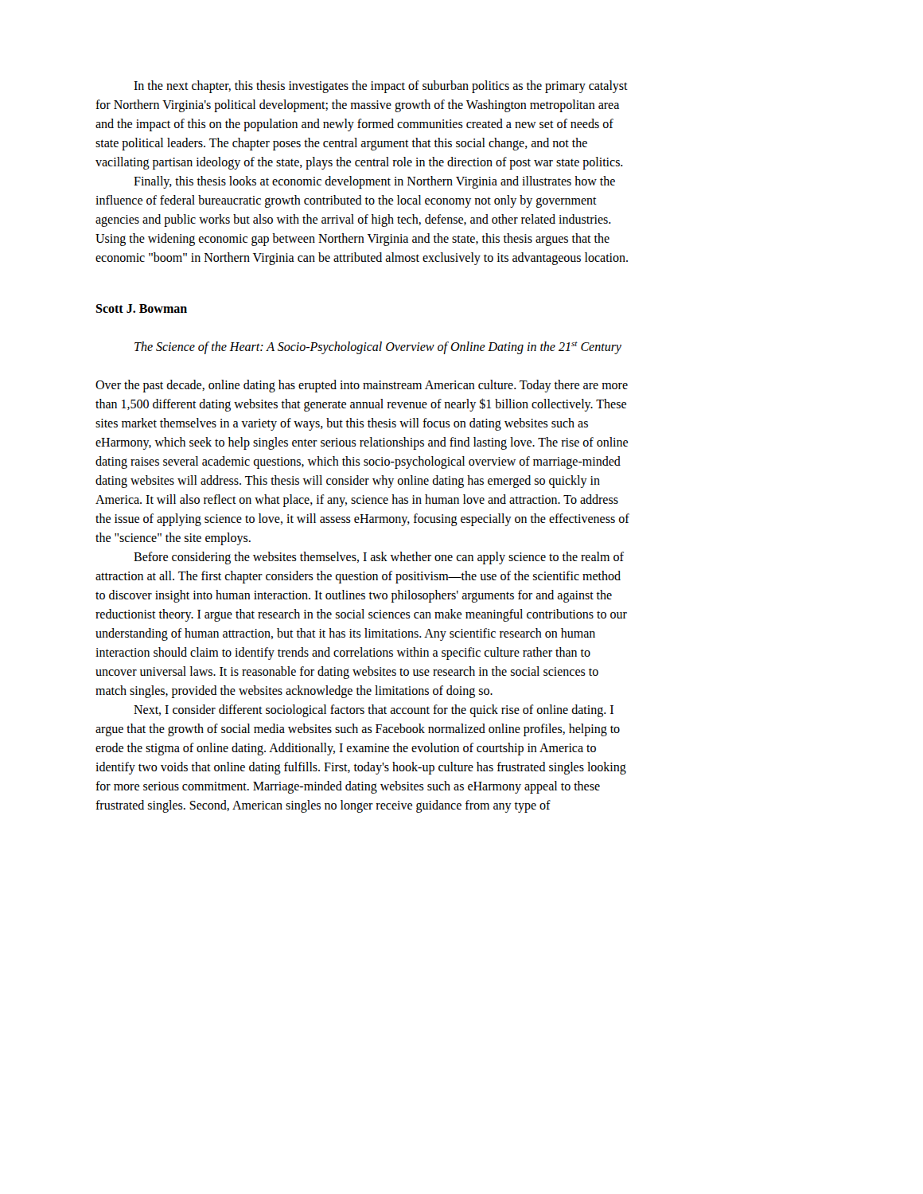In the next chapter, this thesis investigates the impact of suburban politics as the primary catalyst for Northern Virginia's political development; the massive growth of the Washington metropolitan area and the impact of this on the population and newly formed communities created a new set of needs of state political leaders. The chapter poses the central argument that this social change, and not the vacillating partisan ideology of the state, plays the central role in the direction of post war state politics.
Finally, this thesis looks at economic development in Northern Virginia and illustrates how the influence of federal bureaucratic growth contributed to the local economy not only by government agencies and public works but also with the arrival of high tech, defense, and other related industries. Using the widening economic gap between Northern Virginia and the state, this thesis argues that the economic "boom" in Northern Virginia can be attributed almost exclusively to its advantageous location.
Scott J. Bowman
The Science of the Heart: A Socio-Psychological Overview of Online Dating in the 21st Century
Over the past decade, online dating has erupted into mainstream American culture. Today there are more than 1,500 different dating websites that generate annual revenue of nearly $1 billion collectively. These sites market themselves in a variety of ways, but this thesis will focus on dating websites such as eHarmony, which seek to help singles enter serious relationships and find lasting love. The rise of online dating raises several academic questions, which this socio-psychological overview of marriage-minded dating websites will address. This thesis will consider why online dating has emerged so quickly in America. It will also reflect on what place, if any, science has in human love and attraction. To address the issue of applying science to love, it will assess eHarmony, focusing especially on the effectiveness of the "science" the site employs.
Before considering the websites themselves, I ask whether one can apply science to the realm of attraction at all. The first chapter considers the question of positivism—the use of the scientific method to discover insight into human interaction. It outlines two philosophers' arguments for and against the reductionist theory. I argue that research in the social sciences can make meaningful contributions to our understanding of human attraction, but that it has its limitations. Any scientific research on human interaction should claim to identify trends and correlations within a specific culture rather than to uncover universal laws. It is reasonable for dating websites to use research in the social sciences to match singles, provided the websites acknowledge the limitations of doing so.
Next, I consider different sociological factors that account for the quick rise of online dating. I argue that the growth of social media websites such as Facebook normalized online profiles, helping to erode the stigma of online dating. Additionally, I examine the evolution of courtship in America to identify two voids that online dating fulfills. First, today's hook-up culture has frustrated singles looking for more serious commitment. Marriage-minded dating websites such as eHarmony appeal to these frustrated singles. Second, American singles no longer receive guidance from any type of